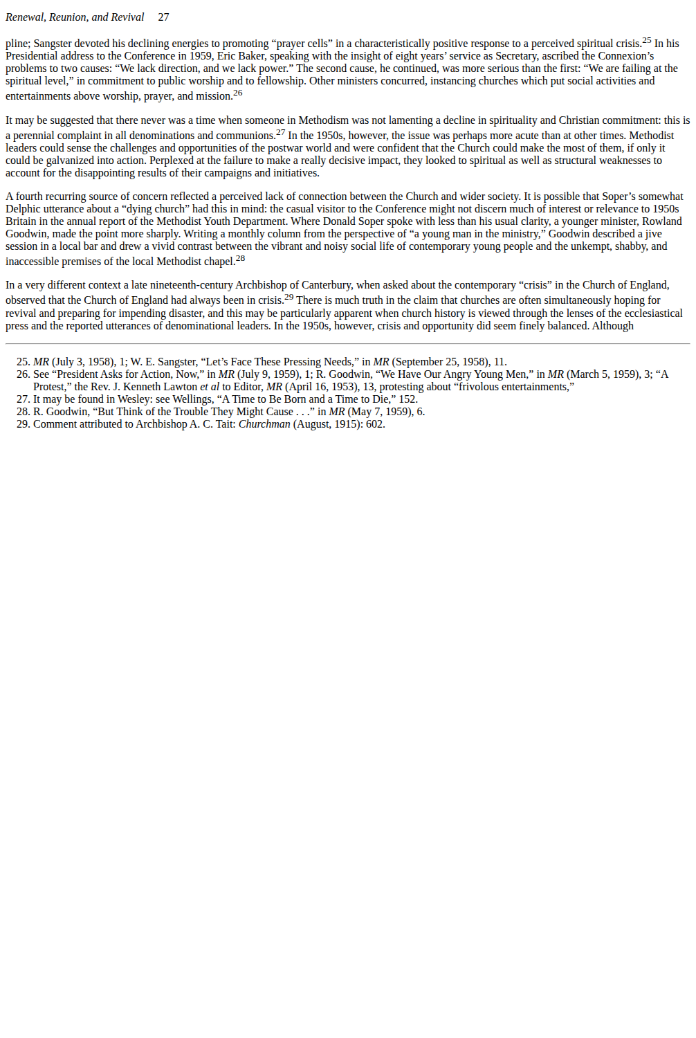Renewal, Reunion, and Revival 27
pline; Sangster devoted his declining energies to promoting “prayer cells” in a characteristically positive response to a perceived spiritual crisis.25 In his Presidential address to the Conference in 1959, Eric Baker, speaking with the insight of eight years’ service as Secretary, ascribed the Connexion’s problems to two causes: “We lack direction, and we lack power.” The second cause, he continued, was more serious than the first: “We are failing at the spiritual level,” in commitment to public worship and to fellowship. Other ministers concurred, instancing churches which put social activities and entertainments above worship, prayer, and mission.26
It may be suggested that there never was a time when someone in Methodism was not lamenting a decline in spirituality and Christian commitment: this is a perennial complaint in all denominations and communions.27 In the 1950s, however, the issue was perhaps more acute than at other times. Methodist leaders could sense the challenges and opportunities of the postwar world and were confident that the Church could make the most of them, if only it could be galvanized into action. Perplexed at the failure to make a really decisive impact, they looked to spiritual as well as structural weaknesses to account for the disappointing results of their campaigns and initiatives.
A fourth recurring source of concern reflected a perceived lack of connection between the Church and wider society. It is possible that Soper’s somewhat Delphic utterance about a “dying church” had this in mind: the casual visitor to the Conference might not discern much of interest or relevance to 1950s Britain in the annual report of the Methodist Youth Department. Where Donald Soper spoke with less than his usual clarity, a younger minister, Rowland Goodwin, made the point more sharply. Writing a monthly column from the perspective of “a young man in the ministry,” Goodwin described a jive session in a local bar and drew a vivid contrast between the vibrant and noisy social life of contemporary young people and the unkempt, shabby, and inaccessible premises of the local Methodist chapel.28
In a very different context a late nineteenth-century Archbishop of Canterbury, when asked about the contemporary “crisis” in the Church of England, observed that the Church of England had always been in crisis.29 There is much truth in the claim that churches are often simultaneously hoping for revival and preparing for impending disaster, and this may be particularly apparent when church history is viewed through the lenses of the ecclesiastical press and the reported utterances of denominational leaders. In the 1950s, however, crisis and opportunity did seem finely balanced. Although
MR (July 3, 1958), 1; W. E. Sangster, “Let’s Face These Pressing Needs,” in MR (September 25, 1958), 11.
See “President Asks for Action, Now,” in MR (July 9, 1959), 1; R. Goodwin, “We Have Our Angry Young Men,” in MR (March 5, 1959), 3; “A Protest,” the Rev. J. Kenneth Lawton et al to Editor, MR (April 16, 1953), 13, protesting about “frivolous entertainments,”
It may be found in Wesley: see Wellings, “A Time to Be Born and a Time to Die,” 152.
R. Goodwin, “But Think of the Trouble They Might Cause . . .” in MR (May 7, 1959), 6.
Comment attributed to Archbishop A. C. Tait: Churchman (August, 1915): 602.